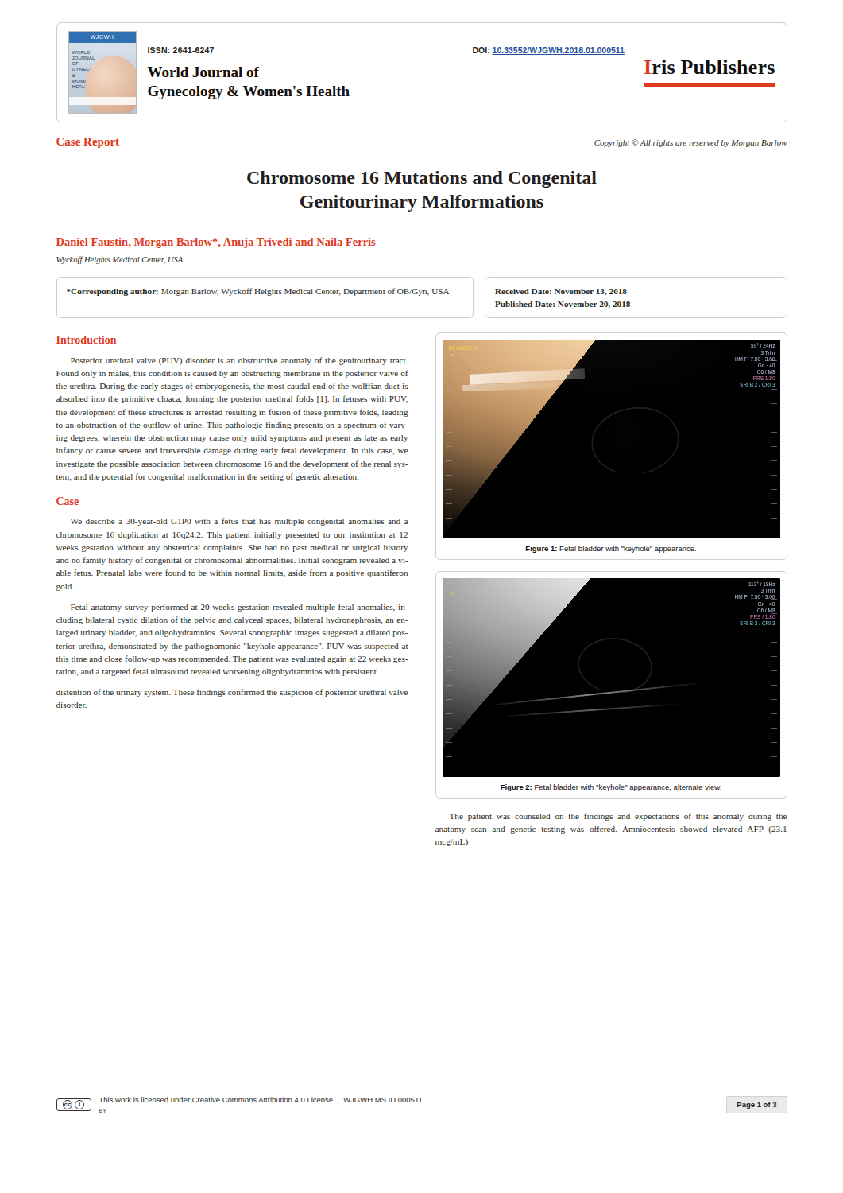WJGWH
World Journal of Gynecology & Women's Health
ISSN: 2641-6247
DOI: 10.33552/WJGWH.2018.01.000511
World Journal of
Gynecology & Women's Health
Iris Publishers
Case Report
Copyright © All rights are reserved by Morgan Barlow
Chromosome 16 Mutations and Congenital
Genitourinary Malformations
Daniel Faustin, Morgan Barlow*, Anuja Trivedi and Naila Ferris
Wyckoff Heights Medical Center, USA
*Corresponding author: Morgan Barlow, Wyckoff Heights Medical Center, Department of OB/Gyn, USA
Received Date: November 13, 2018
Published Date: November 20, 2018
Introduction
Posterior urethral valve (PUV) disorder is an obstructive anomaly of the genitourinary tract. Found only in males, this condition is caused by an obstructing membrane in the posterior valve of the urethra. During the early stages of embryogenesis, the most caudal end of the wolffian duct is absorbed into the primitive cloaca, forming the posterior urethral folds [1]. In fetuses with PUV, the development of these structures is arrested resulting in fusion of these primitive folds, leading to an obstruction of the outflow of urine. This pathologic finding presents on a spectrum of varying degrees, wherein the obstruction may cause only mild symptoms and present as late as early infancy or cause severe and irreversible damage during early fetal development. In this case, we investigate the possible association between chromosome 16 and the development of the renal system, and the potential for congenital malformation in the setting of genetic alteration.
Case
We describe a 30-year-old G1P0 with a fetus that has multiple congenital anomalies and a chromosome 16 duplication at 16q24.2. This patient initially presented to our institution at 12 weeks gestation without any obstetrical complaints. She had no past medical or surgical history and no family history of congenital or chromosomal abnormalities. Initial sonogram revealed a viable fetus. Prenatal labs were found to be within normal limits, aside from a positive quantiferon gold.
Fetal anatomy survey performed at 20 weeks gestation revealed multiple fetal anomalies, including bilateral cystic dilation of the pelvic and calyceal spaces, bilateral hydronephrosis, an enlarged urinary bladder, and oligohydramnios. Several sonographic images suggested a dilated posterior urethra, demonstrated by the pathognomonic "keyhole appearance". PUV was suspected at this time and close follow-up was recommended. The patient was evaluated again at 22 weeks gestation, and a targeted fetal ultrasound revealed worsening oligohydramnios with persistent
distention of the urinary system. These findings confirmed the suspicion of posterior urethral valve disorder.
+
BLADDER
59° / 24Hz
3 Trim
HM FI 7.50 · 3.00
Gn · 40
C6 / M8
PRS 1.80
SRI B 2 / CRI 3
Figure 1: Fetal bladder with "keyhole" appearance.
+
113° / 18Hz
3 Trim
HM PI 7.50 · 3.00
Gn · 40
C6 / M8
PRS / 1.80
SRI B 2 / CRI 3
Figure 2: Fetal bladder with "keyhole" appearance, alternate view.
The patient was counseled on the findings and expectations of this anomaly during the anatomy scan and genetic testing was offered. Amniocentesis showed elevated AFP (23.1 mcg/mL)
cc
i
This work is licensed under Creative Commons Attribution 4.0 License WJGWH.MS.ID.000511.
BY
Page 1 of 3